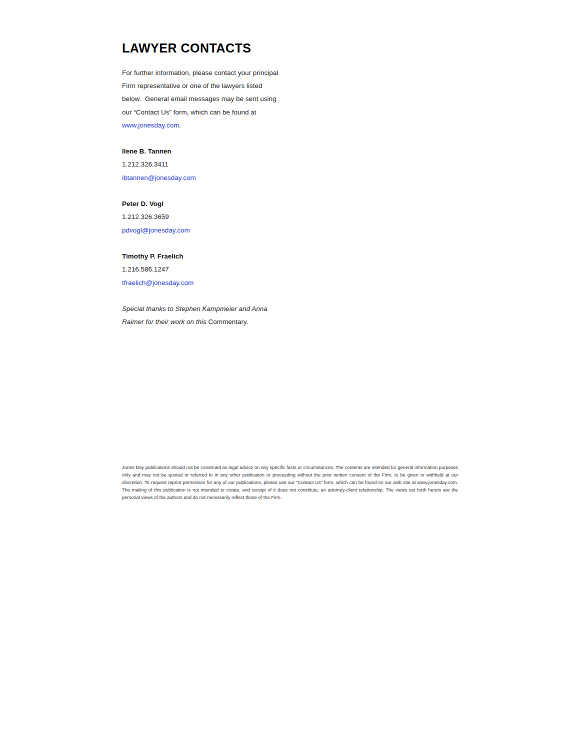LAWYER CONTACTS
For further information, please contact your principal Firm representative or one of the lawyers listed below. General email messages may be sent using our “Contact Us” form, which can be found at www.jonesday.com.
Ilene B. Tannen
1.212.326.3411
ibtannen@jonesday.com
Peter D. Vogl
1.212.326.3659
pdvogl@jonesday.com
Timothy P. Fraelich
1.216.586.1247
tfraelich@jonesday.com
Special thanks to Stephen Kampmeier and Anna Raimer for their work on this Commentary.
Jones Day publications should not be construed as legal advice on any specific facts or circumstances. The contents are intended for general information purposes only and may not be quoted or referred to in any other publication or proceeding without the prior written consent of the Firm, to be given or withheld at our discretion. To request reprint permission for any of our publications, please use our “Contact Us” form, which can be found on our web site at www.jonesday.com. The mailing of this publication is not intended to create, and receipt of it does not constitute, an attorney-client relationship. The views set forth herein are the personal views of the authors and do not necessarily reflect those of the Firm.